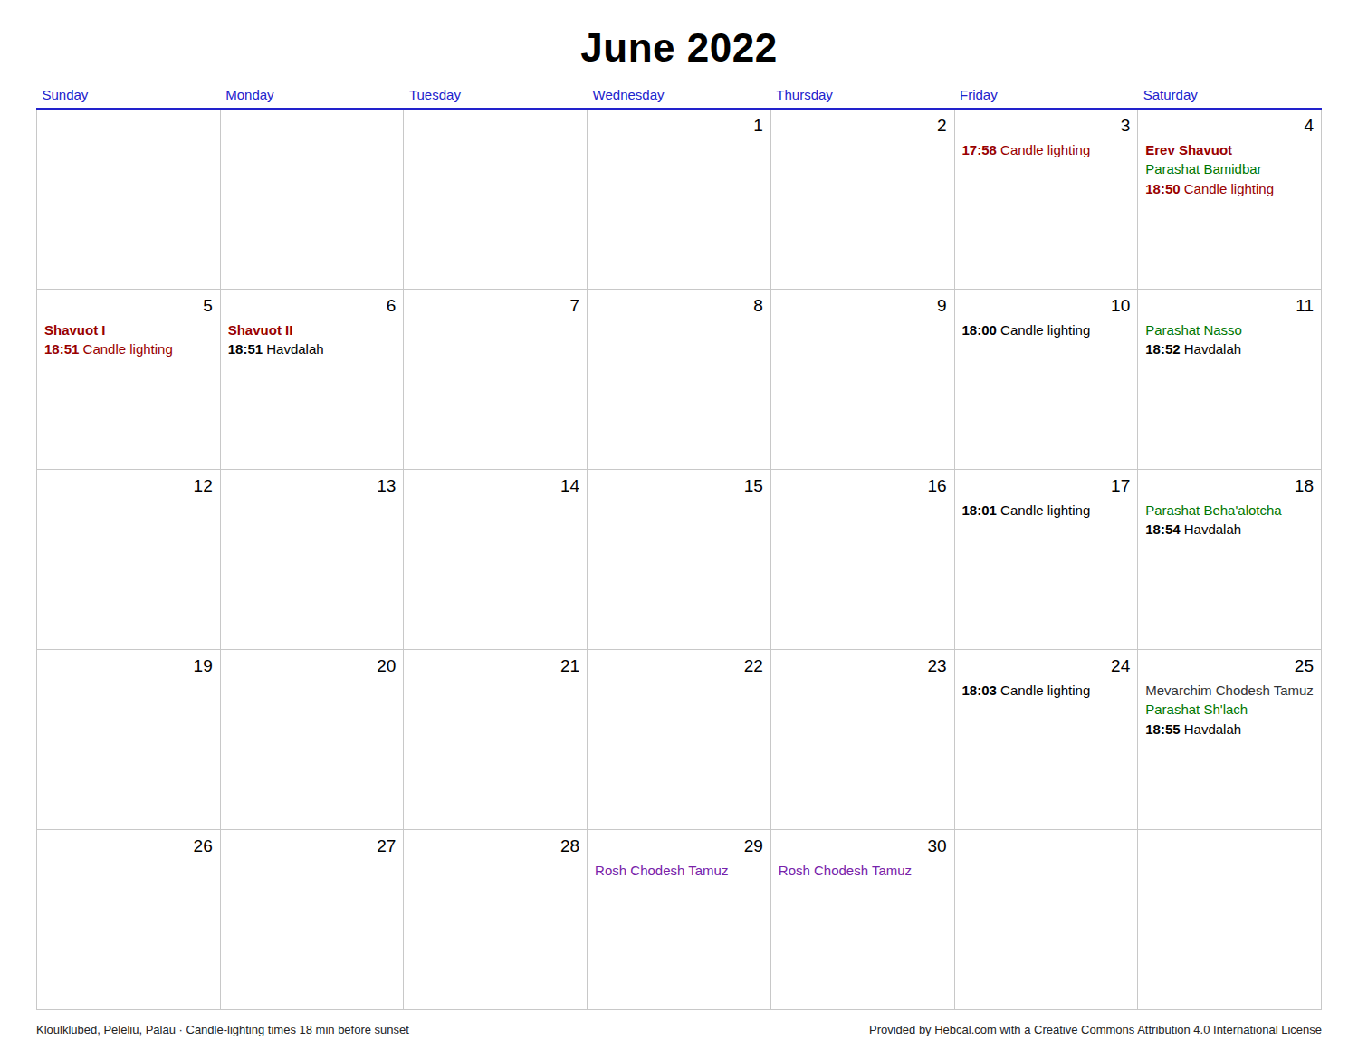June 2022
| Sunday | Monday | Tuesday | Wednesday | Thursday | Friday | Saturday |
| --- | --- | --- | --- | --- | --- | --- |
| | | | 1 | 2 | 3 17:58 Candle lighting | 4 Erev Shavuot Parashat Bamidbar 18:50 Candle lighting |
| 5 Shavuot I 18:51 Candle lighting | 6 Shavuot II 18:51 Havdalah | 7 | 8 | 9 | 10 18:00 Candle lighting | 11 Parashat Nasso 18:52 Havdalah |
| 12 | 13 | 14 | 15 | 16 | 17 18:01 Candle lighting | 18 Parashat Beha'alotcha 18:54 Havdalah |
| 19 | 20 | 21 | 22 | 23 | 24 18:03 Candle lighting | 25 Mevarchim Chodesh Tamuz Parashat Sh'lach 18:55 Havdalah |
| 26 | 27 | 28 | 29 Rosh Chodesh Tamuz | 30 Rosh Chodesh Tamuz | | |
Kloulklubed, Peleliu, Palau · Candle-lighting times 18 min before sunset
Provided by Hebcal.com with a Creative Commons Attribution 4.0 International License